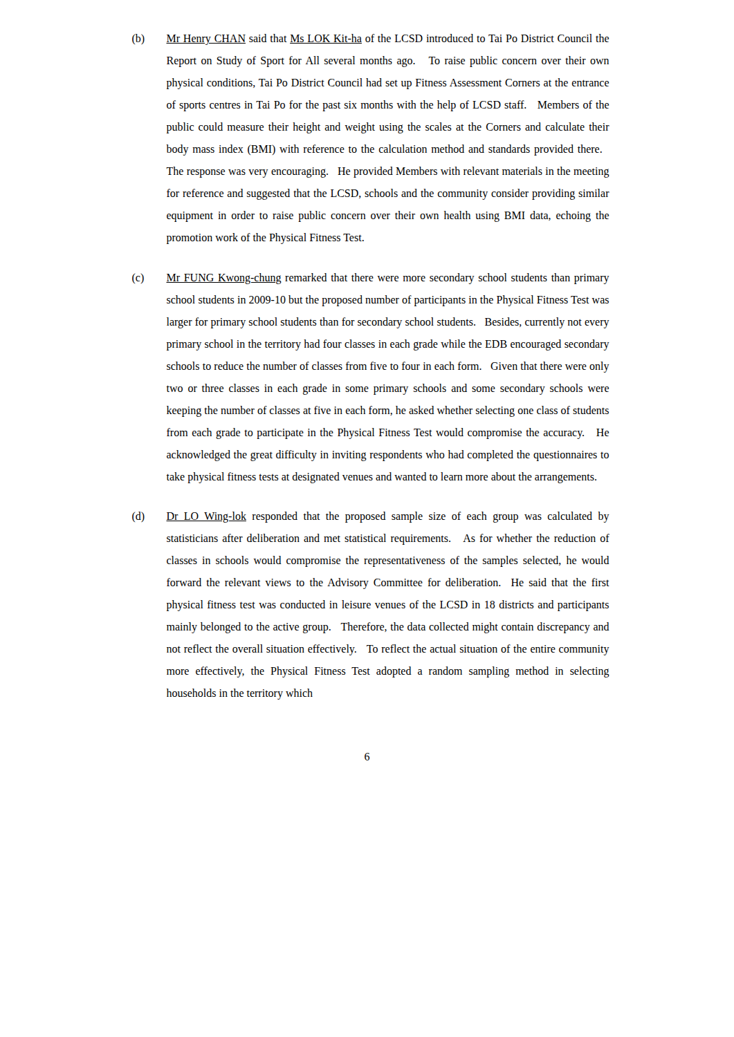(b)
Mr Henry CHAN said that Ms LOK Kit-ha of the LCSD introduced to Tai Po District Council the Report on Study of Sport for All several months ago. To raise public concern over their own physical conditions, Tai Po District Council had set up Fitness Assessment Corners at the entrance of sports centres in Tai Po for the past six months with the help of LCSD staff. Members of the public could measure their height and weight using the scales at the Corners and calculate their body mass index (BMI) with reference to the calculation method and standards provided there. The response was very encouraging. He provided Members with relevant materials in the meeting for reference and suggested that the LCSD, schools and the community consider providing similar equipment in order to raise public concern over their own health using BMI data, echoing the promotion work of the Physical Fitness Test.
(c)
Mr FUNG Kwong-chung remarked that there were more secondary school students than primary school students in 2009-10 but the proposed number of participants in the Physical Fitness Test was larger for primary school students than for secondary school students. Besides, currently not every primary school in the territory had four classes in each grade while the EDB encouraged secondary schools to reduce the number of classes from five to four in each form. Given that there were only two or three classes in each grade in some primary schools and some secondary schools were keeping the number of classes at five in each form, he asked whether selecting one class of students from each grade to participate in the Physical Fitness Test would compromise the accuracy. He acknowledged the great difficulty in inviting respondents who had completed the questionnaires to take physical fitness tests at designated venues and wanted to learn more about the arrangements.
(d)
Dr LO Wing-lok responded that the proposed sample size of each group was calculated by statisticians after deliberation and met statistical requirements. As for whether the reduction of classes in schools would compromise the representativeness of the samples selected, he would forward the relevant views to the Advisory Committee for deliberation. He said that the first physical fitness test was conducted in leisure venues of the LCSD in 18 districts and participants mainly belonged to the active group. Therefore, the data collected might contain discrepancy and not reflect the overall situation effectively. To reflect the actual situation of the entire community more effectively, the Physical Fitness Test adopted a random sampling method in selecting households in the territory which
6